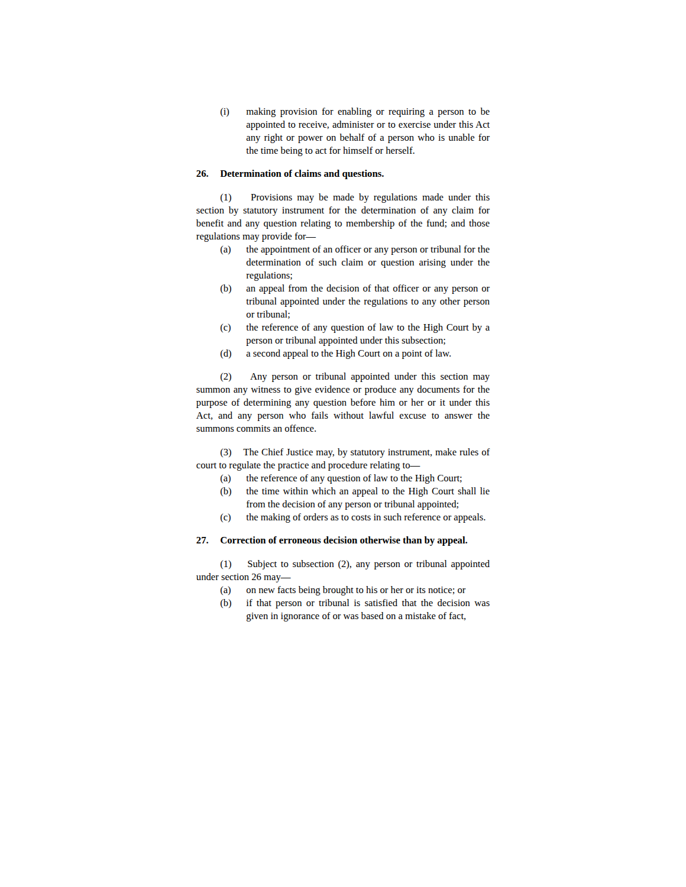(i)
making provision for enabling or requiring a person to be appointed to receive, administer or to exercise under this Act any right or power on behalf of a person who is unable for the time being to act for himself or herself.
26. Determination of claims and questions.
(1) Provisions may be made by regulations made under this section by statutory instrument for the determination of any claim for benefit and any question relating to membership of the fund; and those regulations may provide for—
(a)
the appointment of an officer or any person or tribunal for the determination of such claim or question arising under the regulations;
(b)
an appeal from the decision of that officer or any person or tribunal appointed under the regulations to any other person or tribunal;
(c)
the reference of any question of law to the High Court by a person or tribunal appointed under this subsection;
(d)
a second appeal to the High Court on a point of law.
(2) Any person or tribunal appointed under this section may summon any witness to give evidence or produce any documents for the purpose of determining any question before him or her or it under this Act, and any person who fails without lawful excuse to answer the summons commits an offence.
(3) The Chief Justice may, by statutory instrument, make rules of court to regulate the practice and procedure relating to—
(a)
the reference of any question of law to the High Court;
(b)
the time within which an appeal to the High Court shall lie from the decision of any person or tribunal appointed;
(c)
the making of orders as to costs in such reference or appeals.
27. Correction of erroneous decision otherwise than by appeal.
(1) Subject to subsection (2), any person or tribunal appointed under section 26 may—
(a)
on new facts being brought to his or her or its notice; or
(b)
if that person or tribunal is satisfied that the decision was given in ignorance of or was based on a mistake of fact,